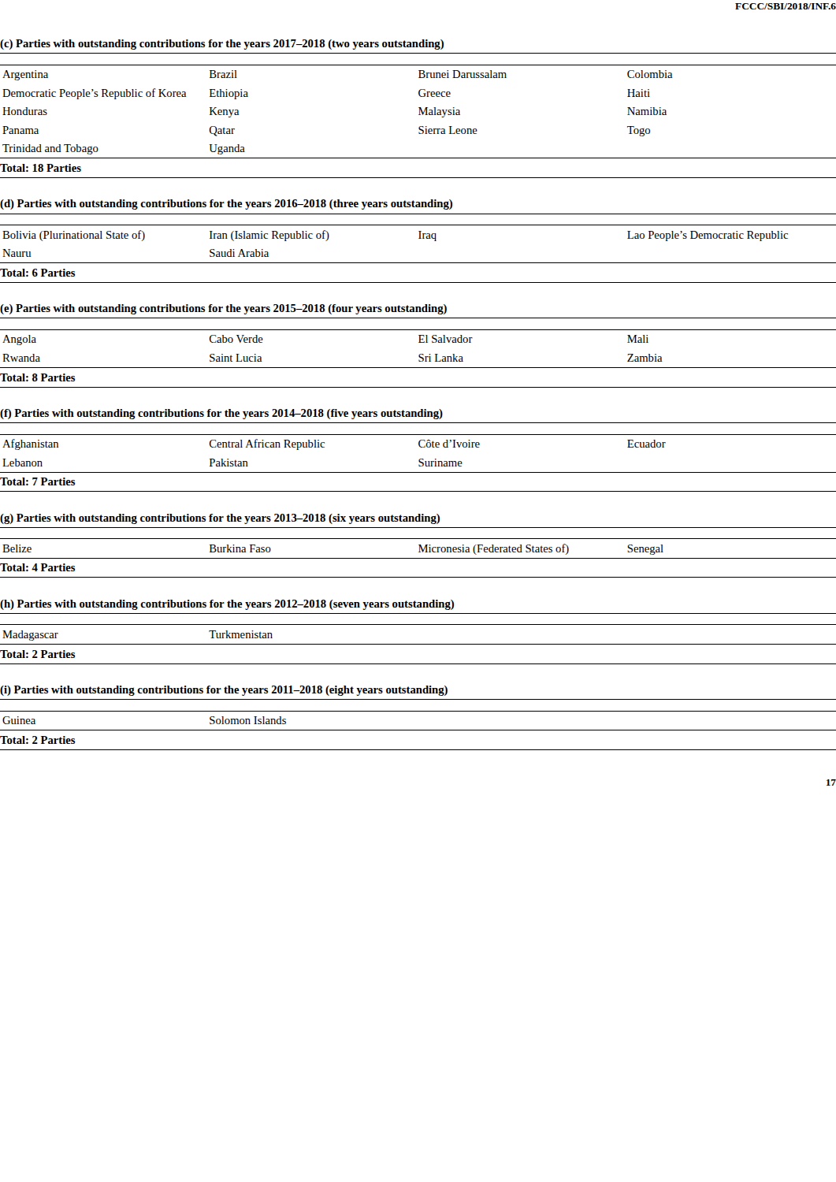FCCC/SBI/2018/INF.6
(c) Parties with outstanding contributions for the years 2017–2018 (two years outstanding)
| Argentina | Brazil | Brunei Darussalam | Colombia |
| Democratic People’s Republic of Korea | Ethiopia | Greece | Haiti |
| Honduras | Kenya | Malaysia | Namibia |
| Panama | Qatar | Sierra Leone | Togo |
| Trinidad and Tobago | Uganda | | |
| Total: 18 Parties |
(d) Parties with outstanding contributions for the years 2016–2018 (three years outstanding)
| Bolivia (Plurinational State of) | Iran (Islamic Republic of) | Iraq | Lao People’s Democratic Republic |
| Nauru | Saudi Arabia | | |
| Total: 6 Parties |
(e) Parties with outstanding contributions for the years 2015–2018 (four years outstanding)
| Angola | Cabo Verde | El Salvador | Mali |
| Rwanda | Saint Lucia | Sri Lanka | Zambia |
| Total: 8 Parties |
(f) Parties with outstanding contributions for the years 2014–2018 (five years outstanding)
| Afghanistan | Central African Republic | Côte d’Ivoire | Ecuador |
| Lebanon | Pakistan | Suriname | |
| Total: 7 Parties |
(g) Parties with outstanding contributions for the years 2013–2018 (six years outstanding)
| Belize | Burkina Faso | Micronesia (Federated States of) | Senegal |
| Total: 4 Parties |
(h) Parties with outstanding contributions for the years 2012–2018 (seven years outstanding)
| Madagascar | Turkmenistan | | |
| Total: 2 Parties |
(i) Parties with outstanding contributions for the years 2011–2018 (eight years outstanding)
| Guinea | Solomon Islands | | |
| Total: 2 Parties |
17